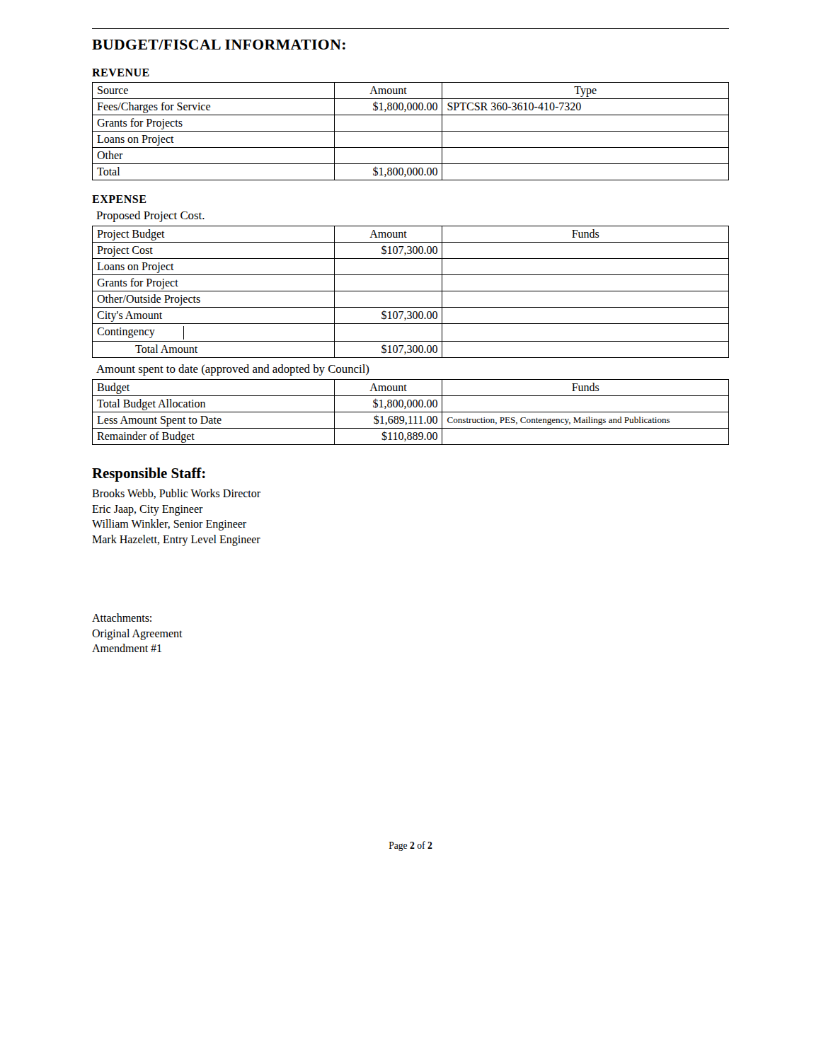BUDGET/FISCAL INFORMATION:
REVENUE
| Source | Amount | Type |
| --- | --- | --- |
| Fees/Charges for Service | $1,800,000.00 | SPTCSR 360-3610-410-7320 |
| Grants for Projects | | |
| Loans on Project | | |
| Other | | |
| Total | $1,800,000.00 | |
EXPENSE
Proposed Project Cost.
| Project Budget | Amount | Funds |
| --- | --- | --- |
| Project Cost | $107,300.00 | |
| Loans on Project | | |
| Grants for Project | | |
| Other/Outside Projects | | |
| City's Amount | $107,300.00 | |
| Contingency | | |
| Total Amount | $107,300.00 | |
Amount spent to date (approved and adopted by Council)
| Budget | Amount | Funds |
| --- | --- | --- |
| Total Budget Allocation | $1,800,000.00 | |
| Less Amount Spent to Date | $1,689,111.00 | Construction, PES, Contengency, Mailings and Publications |
| Remainder of Budget | $110,889.00 | |
Responsible Staff:
Brooks Webb, Public Works Director
Eric Jaap, City Engineer
William Winkler, Senior Engineer
Mark Hazelett, Entry Level Engineer
Attachments:
Original Agreement
Amendment #1
Page 2 of 2